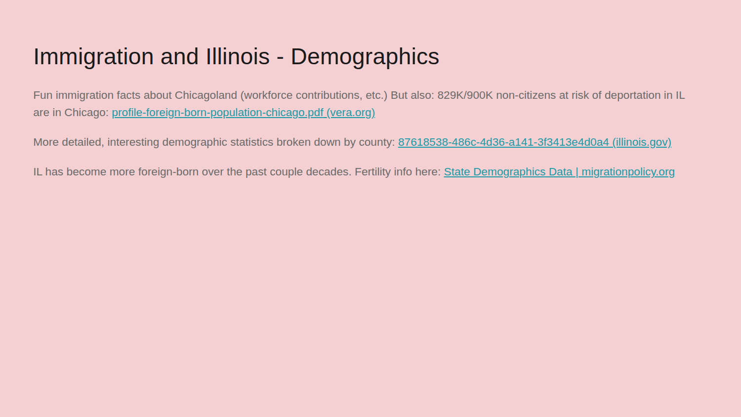Immigration and Illinois - Demographics
Fun immigration facts about Chicagoland (workforce contributions, etc.) But also: 829K/900K non-citizens at risk of deportation in IL are in Chicago: profile-foreign-born-population-chicago.pdf (vera.org)
More detailed, interesting demographic statistics broken down by county: 87618538-486c-4d36-a141-3f3413e4d0a4 (illinois.gov)
IL has become more foreign-born over the past couple decades. Fertility info here: State Demographics Data | migrationpolicy.org